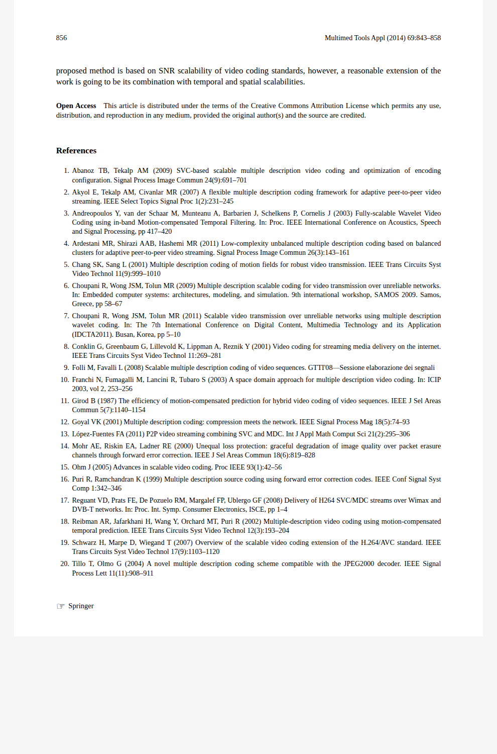856 Multimed Tools Appl (2014) 69:843–858
proposed method is based on SNR scalability of video coding standards, however, a reasonable extension of the work is going to be its combination with temporal and spatial scalabilities.
Open Access This article is distributed under the terms of the Creative Commons Attribution License which permits any use, distribution, and reproduction in any medium, provided the original author(s) and the source are credited.
References
Abanoz TB, Tekalp AM (2009) SVC-based scalable multiple description video coding and optimization of encoding configuration. Signal Process Image Commun 24(9):691–701
Akyol E, Tekalp AM, Civanlar MR (2007) A flexible multiple description coding framework for adaptive peer-to-peer video streaming. IEEE Select Topics Signal Proc 1(2):231–245
Andreopoulos Y, van der Schaar M, Munteanu A, Barbarien J, Schelkens P, Cornelis J (2003) Fully-scalable Wavelet Video Coding using in-band Motion-compensated Temporal Filtering. In: Proc. IEEE International Conference on Acoustics, Speech and Signal Processing, pp 417–420
Ardestani MR, Shirazi AAB, Hashemi MR (2011) Low-complexity unbalanced multiple description coding based on balanced clusters for adaptive peer-to-peer video streaming. Signal Process Image Commun 26(3):143–161
Chang SK, Sang L (2001) Multiple description coding of motion fields for robust video transmission. IEEE Trans Circuits Syst Video Technol 11(9):999–1010
Choupani R, Wong JSM, Tolun MR (2009) Multiple description scalable coding for video transmission over unreliable networks. In: Embedded computer systems: architectures, modeling, and simulation. 9th international workshop, SAMOS 2009. Samos, Greece, pp 58–67
Choupani R, Wong JSM, Tolun MR (2011) Scalable video transmission over unreliable networks using multiple description wavelet coding. In: The 7th International Conference on Digital Content, Multimedia Technology and its Application (IDCTA2011). Busan, Korea, pp 5–10
Conklin G, Greenbaum G, Lillevold K, Lippman A, Reznik Y (2001) Video coding for streaming media delivery on the internet. IEEE Trans Circuits Syst Video Technol 11:269–281
Folli M, Favalli L (2008) Scalable multiple description coding of video sequences. GTTI'08—Sessione elaborazione dei segnali
Franchi N, Fumagalli M, Lancini R, Tubaro S (2003) A space domain approach for multiple description video coding. In: ICIP 2003, vol 2, 253–256
Girod B (1987) The efficiency of motion-compensated prediction for hybrid video coding of video sequences. IEEE J Sel Areas Commun 5(7):1140–1154
Goyal VK (2001) Multiple description coding: compression meets the network. IEEE Signal Process Mag 18(5):74–93
López-Fuentes FA (2011) P2P video streaming combining SVC and MDC. Int J Appl Math Comput Sci 21(2):295–306
Mohr AE, Riskin EA, Ladner RE (2000) Unequal loss protection: graceful degradation of image quality over packet erasure channels through forward error correction. IEEE J Sel Areas Commun 18(6):819–828
Ohm J (2005) Advances in scalable video coding. Proc IEEE 93(1):42–56
Puri R, Ramchandran K (1999) Multiple description source coding using forward error correction codes. IEEE Conf Signal Syst Comp 1:342–346
Reguant VD, Prats FE, De Pozuelo RM, Margalef FP, Ublergo GF (2008) Delivery of H264 SVC/MDC streams over Wimax and DVB-T networks. In: Proc. Int. Symp. Consumer Electronics, ISCE, pp 1–4
Reibman AR, Jafarkhani H, Wang Y, Orchard MT, Puri R (2002) Multiple-description video coding using motion-compensated temporal prediction. IEEE Trans Circuits Syst Video Technol 12(3):193–204
Schwarz H, Marpe D, Wiegand T (2007) Overview of the scalable video coding extension of the H.264/AVC standard. IEEE Trans Circuits Syst Video Technol 17(9):1103–1120
Tillo T, Olmo G (2004) A novel multiple description coding scheme compatible with the JPEG2000 decoder. IEEE Signal Process Lett 11(11):908–911
☞ Springer